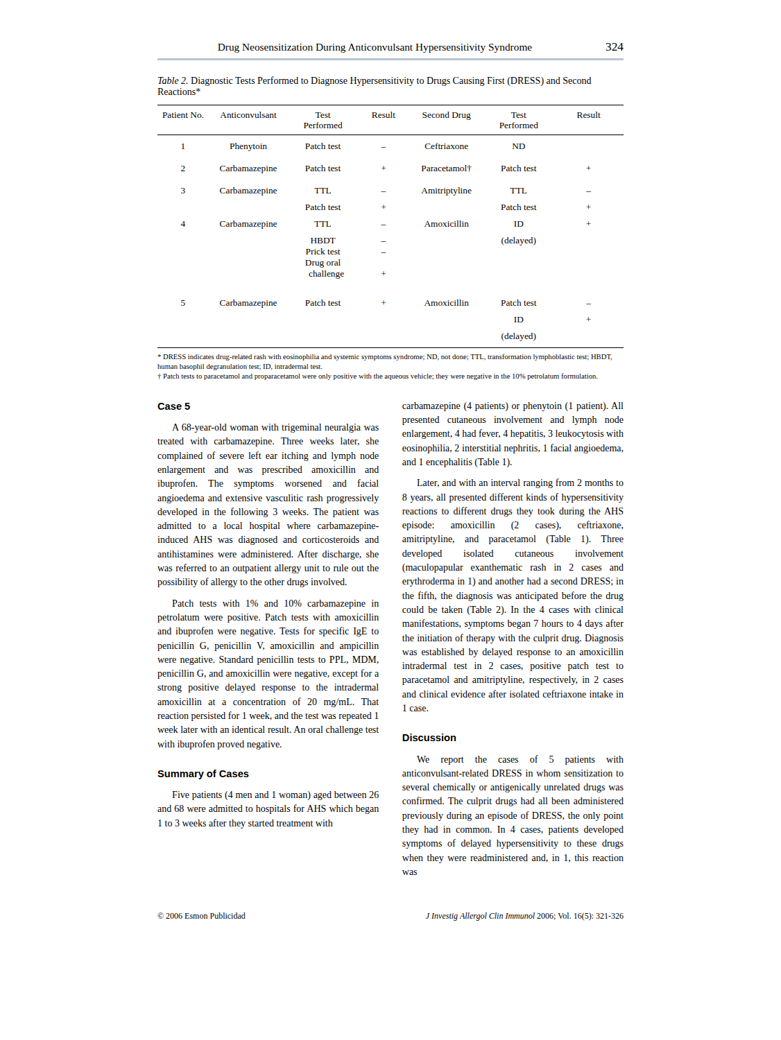Drug Neosensitization During Anticonvulsant Hypersensitivity Syndrome
324
Table 2. Diagnostic Tests Performed to Diagnose Hypersensitivity to Drugs Causing First (DRESS) and Second Reactions*
| Patient No. | Anticonvulsant | Test Performed | Result | Second Drug | Test Performed | Result |
| --- | --- | --- | --- | --- | --- | --- |
| 1 | Phenytoin | Patch test | – | Ceftriaxone | ND | |
| 2 | Carbamazepine | Patch test | + | Paracetamol† | Patch test | + |
| 3 | Carbamazepine | TTL | – | Amitriptyline | TTL | – |
| | | Patch test | + | | Patch test | + |
| 4 | Carbamazepine | TTL | – | Amoxicillin | ID | + |
| | | HBDT | – | | (delayed) | |
| | | Prick test | – | | | |
| | | Drug oral challenge | + | | | |
| 5 | Carbamazepine | Patch test | + | Amoxicillin | Patch test | – |
| | | | | | ID | + |
| | | | | | (delayed) | |
* DRESS indicates drug-related rash with eosinophilia and systemic symptoms syndrome; ND, not done; TTL, transformation lymphoblastic test; HBDT, human basophil degranulation test; ID, intradermal test.
† Patch tests to paracetamol and proparacetamol were only positive with the aqueous vehicle; they were negative in the 10% petrolatum formulation.
Case 5
A 68-year-old woman with trigeminal neuralgia was treated with carbamazepine. Three weeks later, she complained of severe left ear itching and lymph node enlargement and was prescribed amoxicillin and ibuprofen. The symptoms worsened and facial angioedema and extensive vasculitic rash progressively developed in the following 3 weeks. The patient was admitted to a local hospital where carbamazepine-induced AHS was diagnosed and corticosteroids and antihistamines were administered. After discharge, she was referred to an outpatient allergy unit to rule out the possibility of allergy to the other drugs involved.
Patch tests with 1% and 10% carbamazepine in petrolatum were positive. Patch tests with amoxicillin and ibuprofen were negative. Tests for specific IgE to penicillin G, penicillin V, amoxicillin and ampicillin were negative. Standard penicillin tests to PPL, MDM, penicillin G, and amoxicillin were negative, except for a strong positive delayed response to the intradermal amoxicillin at a concentration of 20 mg/mL. That reaction persisted for 1 week, and the test was repeated 1 week later with an identical result. An oral challenge test with ibuprofen proved negative.
Summary of Cases
Five patients (4 men and 1 woman) aged between 26 and 68 were admitted to hospitals for AHS which began 1 to 3 weeks after they started treatment with
carbamazepine (4 patients) or phenytoin (1 patient). All presented cutaneous involvement and lymph node enlargement, 4 had fever, 4 hepatitis, 3 leukocytosis with eosinophilia, 2 interstitial nephritis, 1 facial angioedema, and 1 encephalitis (Table 1).
Later, and with an interval ranging from 2 months to 8 years, all presented different kinds of hypersensitivity reactions to different drugs they took during the AHS episode: amoxicillin (2 cases), ceftriaxone, amitriptyline, and paracetamol (Table 1). Three developed isolated cutaneous involvement (maculopapular exanthematic rash in 2 cases and erythroderma in 1) and another had a second DRESS; in the fifth, the diagnosis was anticipated before the drug could be taken (Table 2). In the 4 cases with clinical manifestations, symptoms began 7 hours to 4 days after the initiation of therapy with the culprit drug. Diagnosis was established by delayed response to an amoxicillin intradermal test in 2 cases, positive patch test to paracetamol and amitriptyline, respectively, in 2 cases and clinical evidence after isolated ceftriaxone intake in 1 case.
Discussion
We report the cases of 5 patients with anticonvulsant-related DRESS in whom sensitization to several chemically or antigenically unrelated drugs was confirmed. The culprit drugs had all been administered previously during an episode of DRESS, the only point they had in common. In 4 cases, patients developed symptoms of delayed hypersensitivity to these drugs when they were readministered and, in 1, this reaction was
© 2006 Esmon Publicidad
J Investig Allergol Clin Immunol 2006; Vol. 16(5): 321-326